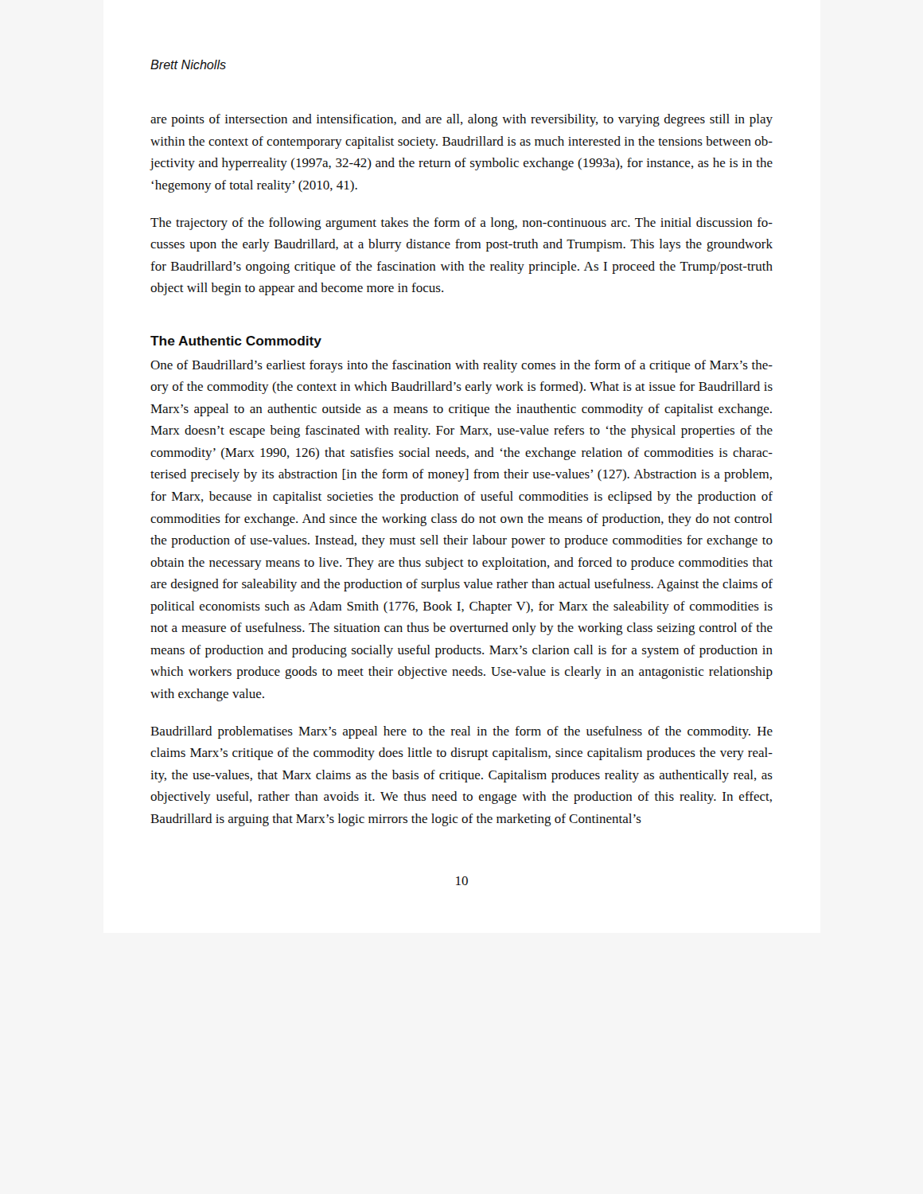Brett Nicholls
are points of intersection and intensification, and are all, along with reversibility, to varying degrees still in play within the context of contemporary capitalist society. Baudrillard is as much interested in the tensions between objectivity and hyperreality (1997a, 32-42) and the return of symbolic exchange (1993a), for instance, as he is in the ‘hegemony of total reality’ (2010, 41).
The trajectory of the following argument takes the form of a long, non-continuous arc. The initial discussion focusses upon the early Baudrillard, at a blurry distance from post-truth and Trumpism. This lays the groundwork for Baudrillard’s ongoing critique of the fascination with the reality principle. As I proceed the Trump/post-truth object will begin to appear and become more in focus.
The Authentic Commodity
One of Baudrillard’s earliest forays into the fascination with reality comes in the form of a critique of Marx’s theory of the commodity (the context in which Baudrillard’s early work is formed). What is at issue for Baudrillard is Marx’s appeal to an authentic outside as a means to critique the inauthentic commodity of capitalist exchange. Marx doesn’t escape being fascinated with reality. For Marx, use-value refers to ‘the physical properties of the commodity’ (Marx 1990, 126) that satisfies social needs, and ‘the exchange relation of commodities is characterised precisely by its abstraction [in the form of money] from their use-values’ (127). Abstraction is a problem, for Marx, because in capitalist societies the production of useful commodities is eclipsed by the production of commodities for exchange. And since the working class do not own the means of production, they do not control the production of use-values. Instead, they must sell their labour power to produce commodities for exchange to obtain the necessary means to live. They are thus subject to exploitation, and forced to produce commodities that are designed for saleability and the production of surplus value rather than actual usefulness. Against the claims of political economists such as Adam Smith (1776, Book I, Chapter V), for Marx the saleability of commodities is not a measure of usefulness. The situation can thus be overturned only by the working class seizing control of the means of production and producing socially useful products. Marx’s clarion call is for a system of production in which workers produce goods to meet their objective needs. Use-value is clearly in an antagonistic relationship with exchange value.
Baudrillard problematises Marx’s appeal here to the real in the form of the usefulness of the commodity. He claims Marx’s critique of the commodity does little to disrupt capitalism, since capitalism produces the very reality, the use-values, that Marx claims as the basis of critique. Capitalism produces reality as authentically real, as objectively useful, rather than avoids it. We thus need to engage with the production of this reality. In effect, Baudrillard is arguing that Marx’s logic mirrors the logic of the marketing of Continental’s
10